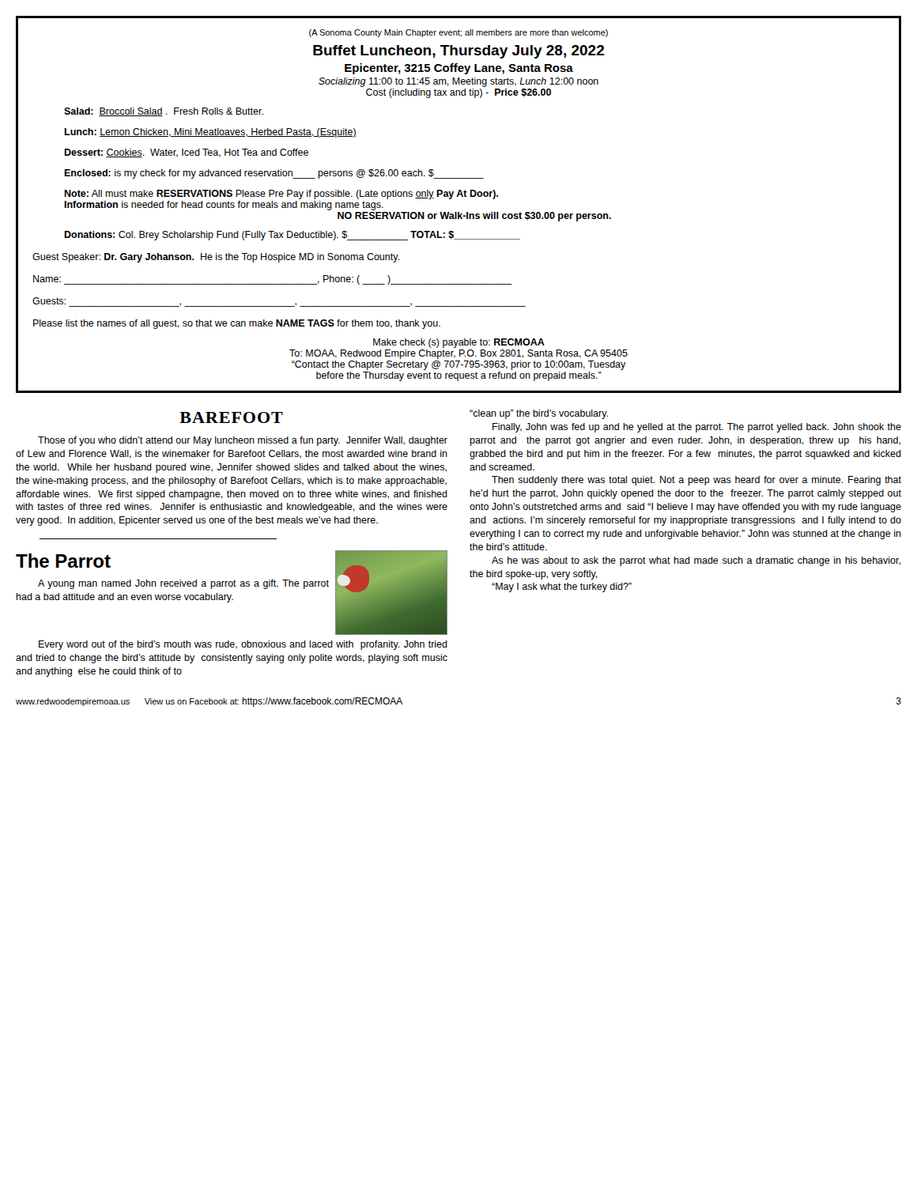(A Sonoma County Main Chapter event; all members are more than welcome)
Buffet Luncheon, Thursday July 28, 2022
Epicenter, 3215 Coffey Lane, Santa Rosa
Socializing 11:00 to 11:45 am, Meeting starts, Lunch 12:00 noon
Cost (including tax and tip) - Price $26.00
Salad: Broccoli Salad . Fresh Rolls & Butter.
Lunch: Lemon Chicken, Mini Meatloaves, Herbed Pasta, (Esquite)
Dessert: Cookies. Water, Iced Tea, Hot Tea and Coffee
Enclosed: is my check for my advanced reservation____ persons @ $26.00 each. $_________
Note: All must make RESERVATIONS Please Pre Pay if possible. (Late options only Pay At Door).
Information is needed for head counts for meals and making name tags.
NO RESERVATION or Walk-Ins will cost $30.00 per person.
Donations: Col. Brey Scholarship Fund (Fully Tax Deductible). $___________ TOTAL: $____________
Guest Speaker: Dr. Gary Johanson. He is the Top Hospice MD in Sonoma County.
Name: ______________________________________________, Phone: ( ____ )______________________
Guests: ____________________, ____________________, ____________________, ____________________
Please list the names of all guest, so that we can make NAME TAGS for them too, thank you.
Make check (s) payable to: RECMOAA
To: MOAA, Redwood Empire Chapter, P.O. Box 2801, Santa Rosa, CA 95405
“Contact the Chapter Secretary @ 707-795-3963, prior to 10:00am, Tuesday
before the Thursday event to request a refund on prepaid meals.”
BAREFOOT
Those of you who didn’t attend our May luncheon missed a fun party. Jennifer Wall, daughter of Lew and Florence Wall, is the winemaker for Barefoot Cellars, the most awarded wine brand in the world. While her husband poured wine, Jennifer showed slides and talked about the wines, the wine-making process, and the philosophy of Barefoot Cellars, which is to make approachable, affordable wines. We first sipped champagne, then moved on to three white wines, and finished with tastes of three red wines. Jennifer is enthusiastic and knowledgeable, and the wines were very good. In addition, Epicenter served us one of the best meals we’ve had there.
The Parrot
A young man named John received a parrot as a gift. The parrot had a bad attitude and an even worse vocabulary.
Every word out of the bird’s mouth was rude, obnoxious and laced with profanity. John tried and tried to change the bird’s attitude by consistently saying only polite words, playing soft music and anything else he could think of to
“clean up” the bird’s vocabulary.
Finally, John was fed up and he yelled at the parrot. The parrot yelled back. John shook the parrot and the parrot got angrier and even ruder. John, in desperation, threw up his hand, grabbed the bird and put him in the freezer. For a few minutes, the parrot squawked and kicked and screamed.
Then suddenly there was total quiet. Not a peep was heard for over a minute. Fearing that he’d hurt the parrot, John quickly opened the door to the freezer. The parrot calmly stepped out onto John’s outstretched arms and said “I believe I may have offended you with my rude language and actions. I’m sincerely remorseful for my inappropriate transgressions and I fully intend to do everything I can to correct my rude and unforgivable behavior.” John was stunned at the change in the bird’s attitude.
As he was about to ask the parrot what had made such a dramatic change in his behavior, the bird spoke-up, very softly,
“May I ask what the turkey did?”
www.redwoodempiremoaa.us View us on Facebook at: https://www.facebook.com/RECMOAA
3